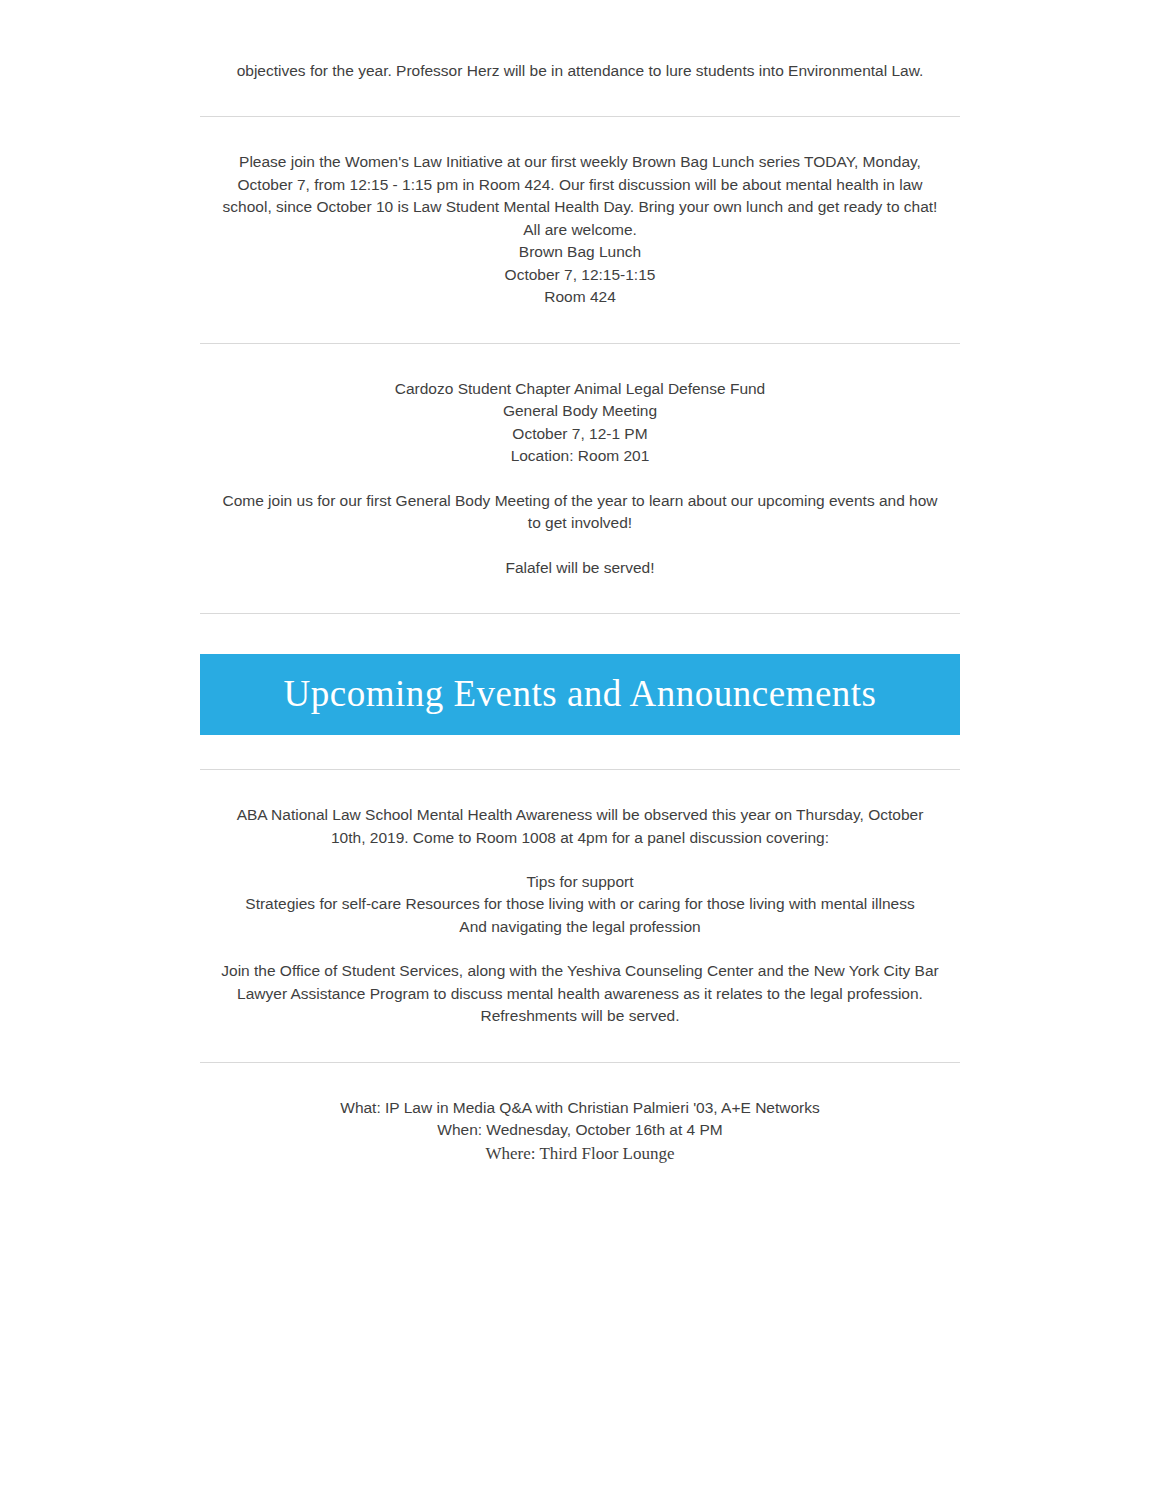objectives for the year. Professor Herz will be in attendance to lure students into Environmental Law.
Please join the Women's Law Initiative at our first weekly Brown Bag Lunch series TODAY, Monday, October 7, from 12:15 - 1:15 pm in Room 424. Our first discussion will be about mental health in law school, since October 10 is Law Student Mental Health Day. Bring your own lunch and get ready to chat! All are welcome.
Brown Bag Lunch
October 7, 12:15-1:15
Room 424
Cardozo Student Chapter Animal Legal Defense Fund
General Body Meeting
October 7, 12-1 PM
Location: Room 201
Come join us for our first General Body Meeting of the year to learn about our upcoming events and how to get involved!
Falafel will be served!
Upcoming Events and Announcements
ABA National Law School Mental Health Awareness will be observed this year on Thursday, October 10th, 2019. Come to Room 1008 at 4pm for a panel discussion covering:
Tips for support
Strategies for self-care Resources for those living with or caring for those living with mental illness
And navigating the legal profession
Join the Office of Student Services, along with the Yeshiva Counseling Center and the New York City Bar Lawyer Assistance Program to discuss mental health awareness as it relates to the legal profession.
Refreshments will be served.
What: IP Law in Media Q&A with Christian Palmieri '03, A+E Networks
When: Wednesday, October 16th at 4 PM
Where: Third Floor Lounge